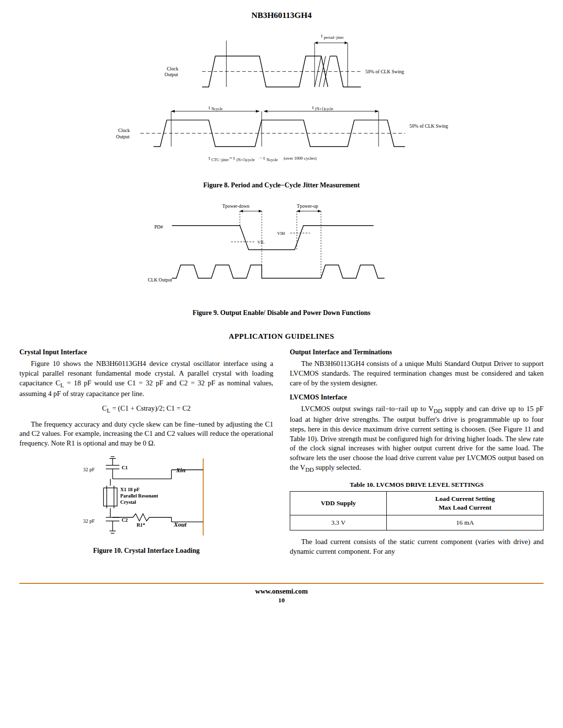NB3H60113GH4
t period−jitter 50% of CLK Swing Clock Output t Ncycle t (N+1)cycle 50% of CLK Swing Clock Output t CTC−jitter = t (N+1)cycle − t Ncycle (over 1000 cycles)
Figure 8. Period and Cycle−Cycle Jitter Measurement
Tpower-down Tpower-up PD# VIL VIH CLK Output
Figure 9. Output Enable/ Disable and Power Down Functions
APPLICATION GUIDELINES
Crystal Input Interface
Figure 10 shows the NB3H60113GH4 device crystal oscillator interface using a typical parallel resonant fundamental mode crystal. A parallel crystal with loading capacitance CL = 18 pF would use C1 = 32 pF and C2 = 32 pF as nominal values, assuming 4 pF of stray capacitance per line.
CL = (C1 + Cstray)/2; C1 = C2
The frequency accuracy and duty cycle skew can be fine−tuned by adjusting the C1 and C2 values. For example, increasing the C1 and C2 values will reduce the operational frequency. Note R1 is optional and may be 0 Ω.
Xin Xout 32 pF C1 X1 18 pF Parallel Resonant Crystal 32 pF C2 R1*
Figure 10. Crystal Interface Loading
Output Interface and Terminations
The NB3H60113GH4 consists of a unique Multi Standard Output Driver to support LVCMOS standards. The required termination changes must be considered and taken care of by the system designer.
LVCMOS Interface
LVCMOS output swings rail−to−rail up to VDD supply and can drive up to 15 pF load at higher drive strengths. The output buffer's drive is programmable up to four steps, here in this device maximum drive current setting is choosen. (See Figure 11 and Table 10). Drive strength must be configured high for driving higher loads. The slew rate of the clock signal increases with higher output current drive for the same load. The software lets the user choose the load drive current value per LVCMOS output based on the VDD supply selected.
Table 10. LVCMOS DRIVE LEVEL SETTINGS
| VDD Supply | Load Current Setting Max Load Current |
| --- | --- |
| 3.3 V | 16 mA |
The load current consists of the static current component (varies with drive) and dynamic current component. For any
www.onsemi.com
10